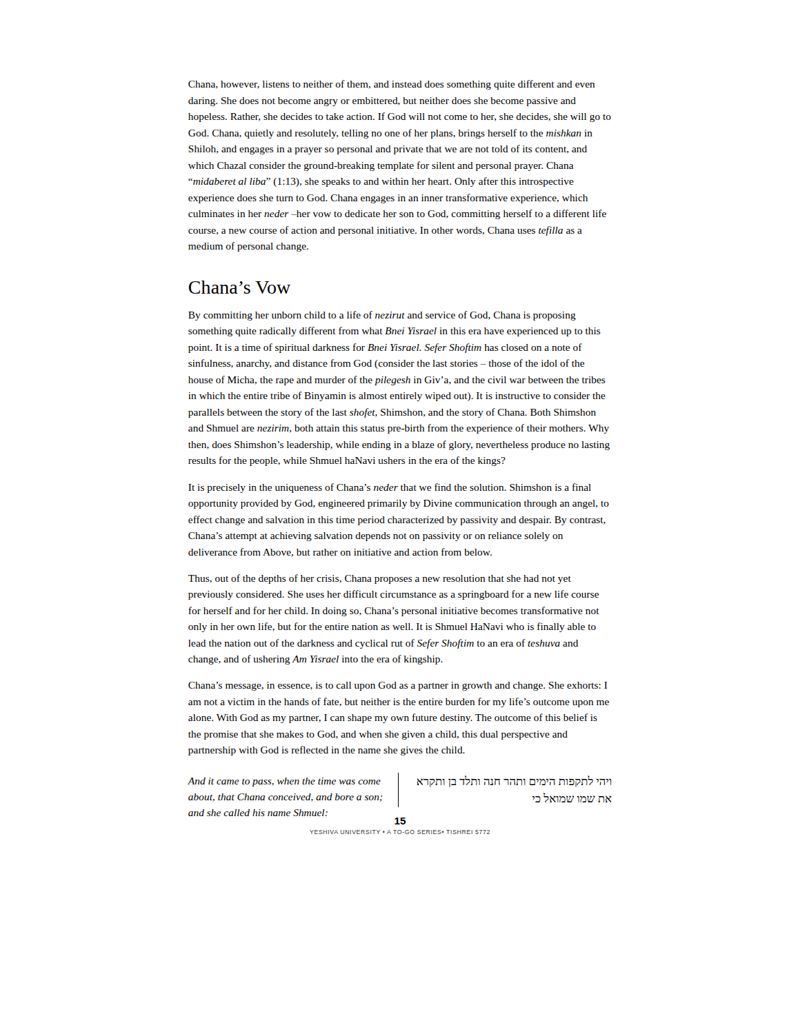Chana, however, listens to neither of them, and instead does something quite different and even daring. She does not become angry or embittered, but neither does she become passive and hopeless. Rather, she decides to take action. If God will not come to her, she decides, she will go to God. Chana, quietly and resolutely, telling no one of her plans, brings herself to the mishkan in Shiloh, and engages in a prayer so personal and private that we are not told of its content, and which Chazal consider the ground-breaking template for silent and personal prayer. Chana “midaberet al liba” (1:13), she speaks to and within her heart. Only after this introspective experience does she turn to God. Chana engages in an inner transformative experience, which culminates in her neder –her vow to dedicate her son to God, committing herself to a different life course, a new course of action and personal initiative. In other words, Chana uses tefilla as a medium of personal change.
Chana’s Vow
By committing her unborn child to a life of nezirut and service of God, Chana is proposing something quite radically different from what Bnei Yisrael in this era have experienced up to this point. It is a time of spiritual darkness for Bnei Yisrael. Sefer Shoftim has closed on a note of sinfulness, anarchy, and distance from God (consider the last stories – those of the idol of the house of Micha, the rape and murder of the pilegesh in Giv’a, and the civil war between the tribes in which the entire tribe of Binyamin is almost entirely wiped out). It is instructive to consider the parallels between the story of the last shofet, Shimshon, and the story of Chana. Both Shimshon and Shmuel are nezirim, both attain this status pre-birth from the experience of their mothers. Why then, does Shimshon’s leadership, while ending in a blaze of glory, nevertheless produce no lasting results for the people, while Shmuel haNavi ushers in the era of the kings?
It is precisely in the uniqueness of Chana’s neder that we find the solution. Shimshon is a final opportunity provided by God, engineered primarily by Divine communication through an angel, to effect change and salvation in this time period characterized by passivity and despair. By contrast, Chana’s attempt at achieving salvation depends not on passivity or on reliance solely on deliverance from Above, but rather on initiative and action from below.
Thus, out of the depths of her crisis, Chana proposes a new resolution that she had not yet previously considered. She uses her difficult circumstance as a springboard for a new life course for herself and for her child. In doing so, Chana’s personal initiative becomes transformative not only in her own life, but for the entire nation as well. It is Shmuel HaNavi who is finally able to lead the nation out of the darkness and cyclical rut of Sefer Shoftim to an era of teshuva and change, and of ushering Am Yisrael into the era of kingship.
Chana’s message, in essence, is to call upon God as a partner in growth and change. She exhorts: I am not a victim in the hands of fate, but neither is the entire burden for my life’s outcome upon me alone. With God as my partner, I can shape my own future destiny. The outcome of this belief is the promise that she makes to God, and when she given a child, this dual perspective and partnership with God is reflected in the name she gives the child.
And it came to pass, when the time was come about, that Chana conceived, and bore a son; and she called his name Shmuel:
ויהי לתקפות הימים ותהר חנה ותלד בן ותקרא את שמו שמואל כי
15
YESHIVA UNIVERSITY • A TO-GO SERIES• TISHREI 5772